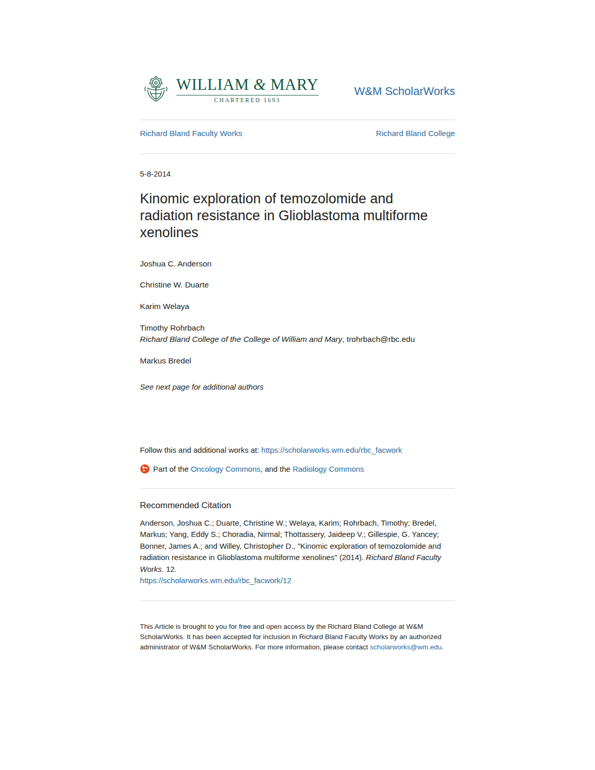WILLIAM & MARY
CHARTERED 1693
W&M ScholarWorks
Richard Bland Faculty Works
Richard Bland College
5-8-2014
Kinomic exploration of temozolomide and radiation resistance in Glioblastoma multiforme xenolines
Joshua C. Anderson
Christine W. Duarte
Karim Welaya
Timothy Rohrbach
Richard Bland College of the College of William and Mary, trohrbach@rbc.edu
Markus Bredel
See next page for additional authors
Follow this and additional works at: https://scholarworks.wm.edu/rbc_facwork
Part of the Oncology Commons, and the Radiology Commons
Recommended Citation
Anderson, Joshua C.; Duarte, Christine W.; Welaya, Karim; Rohrbach, Timothy; Bredel, Markus; Yang, Eddy S.; Choradia, Nirmal; Thottassery, Jaideep V.; Gillespie, G. Yancey; Bonner, James A.; and Willey, Christopher D., "Kinomic exploration of temozolomide and radiation resistance in Glioblastoma multiforme xenolines" (2014). Richard Bland Faculty Works. 12.
https://scholarworks.wm.edu/rbc_facwork/12
This Article is brought to you for free and open access by the Richard Bland College at W&M ScholarWorks. It has been accepted for inclusion in Richard Bland Faculty Works by an authorized administrator of W&M ScholarWorks. For more information, please contact scholarworks@wm.edu.